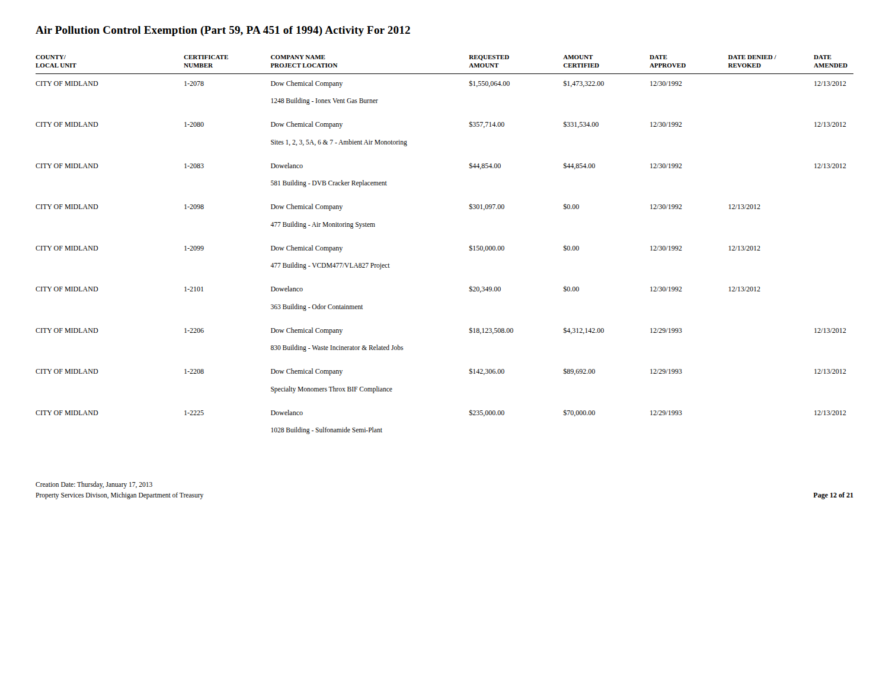Air Pollution Control Exemption (Part 59, PA 451 of 1994) Activity For 2012
| COUNTY/ LOCAL UNIT | CERTIFICATE NUMBER | COMPANY NAME PROJECT LOCATION | REQUESTED AMOUNT | AMOUNT CERTIFIED | DATE APPROVED | DATE DENIED / REVOKED | DATE AMENDED |
| --- | --- | --- | --- | --- | --- | --- | --- |
| CITY OF MIDLAND | 1-2078 | Dow Chemical Company | $1,550,064.00 | $1,473,322.00 | 12/30/1992 | | 12/13/2012 |
| | | 1248 Building - Ionex Vent Gas Burner |
| CITY OF MIDLAND | 1-2080 | Dow Chemical Company | $357,714.00 | $331,534.00 | 12/30/1992 | | 12/13/2012 |
| | | Sites 1, 2, 3, 5A, 6 & 7 - Ambient Air Monotoring |
| CITY OF MIDLAND | 1-2083 | Dowelanco | $44,854.00 | $44,854.00 | 12/30/1992 | | 12/13/2012 |
| | | 581 Building - DVB Cracker Replacement |
| CITY OF MIDLAND | 1-2098 | Dow Chemical Company | $301,097.00 | $0.00 | 12/30/1992 | 12/13/2012 | |
| | | 477 Building - Air Monitoring System |
| CITY OF MIDLAND | 1-2099 | Dow Chemical Company | $150,000.00 | $0.00 | 12/30/1992 | 12/13/2012 | |
| | | 477 Building - VCDM477/VLA827 Project |
| CITY OF MIDLAND | 1-2101 | Dowelanco | $20,349.00 | $0.00 | 12/30/1992 | 12/13/2012 | |
| | | 363 Building - Odor Containment |
| CITY OF MIDLAND | 1-2206 | Dow Chemical Company | $18,123,508.00 | $4,312,142.00 | 12/29/1993 | | 12/13/2012 |
| | | 830 Building - Waste Incinerator & Related Jobs |
| CITY OF MIDLAND | 1-2208 | Dow Chemical Company | $142,306.00 | $89,692.00 | 12/29/1993 | | 12/13/2012 |
| | | Specialty Monomers Throx BIF Compliance |
| CITY OF MIDLAND | 1-2225 | Dowelanco | $235,000.00 | $70,000.00 | 12/29/1993 | | 12/13/2012 |
| | | 1028 Building - Sulfonamide Semi-Plant |
Creation Date: Thursday, January 17, 2013
Property Services Divison, Michigan Department of Treasury Page 12 of 21